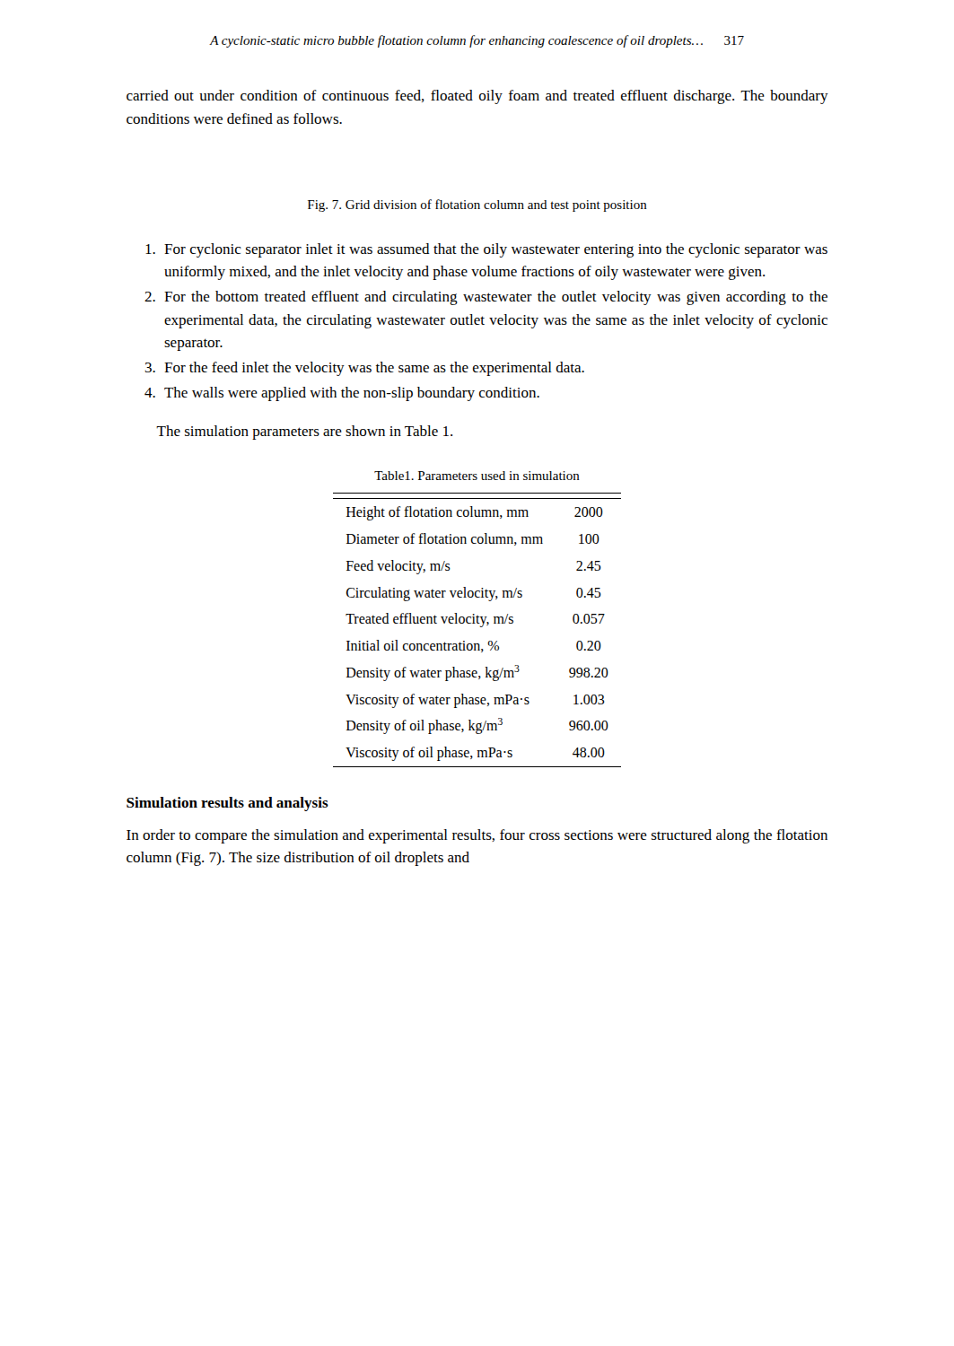A cyclonic-static micro bubble flotation column for enhancing coalescence of oil droplets…317
carried out under condition of continuous feed, floated oily foam and treated effluent discharge. The boundary conditions were defined as follows.
Fig. 7. Grid division of flotation column and test point position
For cyclonic separator inlet it was assumed that the oily wastewater entering into the cyclonic separator was uniformly mixed, and the inlet velocity and phase volume fractions of oily wastewater were given.
For the bottom treated effluent and circulating wastewater the outlet velocity was given according to the experimental data, the circulating wastewater outlet velocity was the same as the inlet velocity of cyclonic separator.
For the feed inlet the velocity was the same as the experimental data.
The walls were applied with the non-slip boundary condition.
The simulation parameters are shown in Table 1.
Table1. Parameters used in simulation
| Height of flotation column, mm | 2000 |
| Diameter of flotation column, mm | 100 |
| Feed velocity, m/s | 2.45 |
| Circulating water velocity, m/s | 0.45 |
| Treated effluent velocity, m/s | 0.057 |
| Initial oil concentration, % | 0.20 |
| Density of water phase, kg/m 3 | 998.20 |
| Viscosity of water phase, mPa·s | 1.003 |
| Density of oil phase, kg/m 3 | 960.00 |
| Viscosity of oil phase, mPa·s | 48.00 |
Simulation results and analysis
In order to compare the simulation and experimental results, four cross sections were structured along the flotation column (Fig. 7). The size distribution of oil droplets and